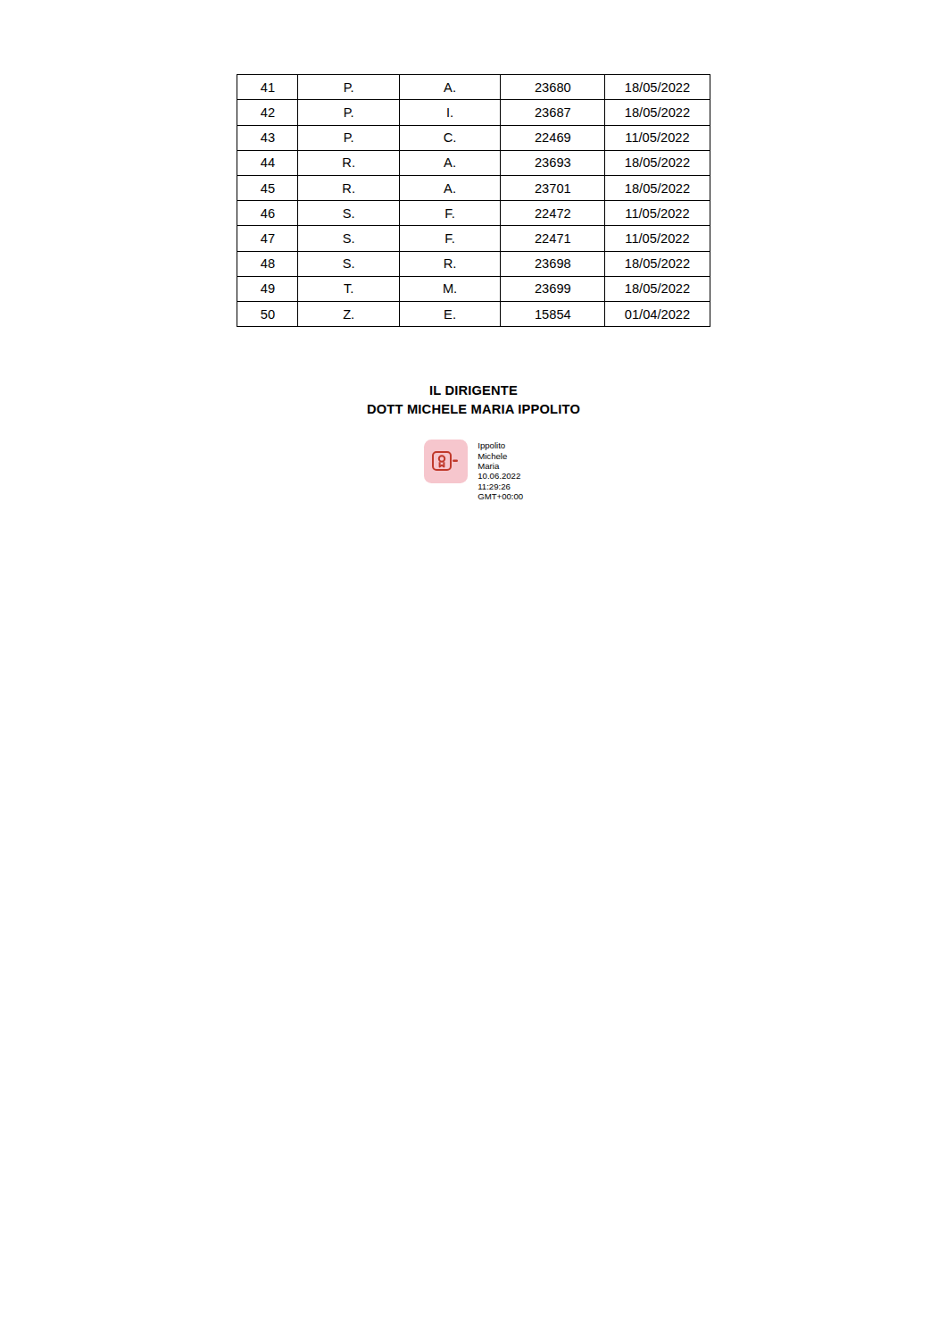| 41 | P. | A. | 23680 | 18/05/2022 |
| 42 | P. | I. | 23687 | 18/05/2022 |
| 43 | P. | C. | 22469 | 11/05/2022 |
| 44 | R. | A. | 23693 | 18/05/2022 |
| 45 | R. | A. | 23701 | 18/05/2022 |
| 46 | S. | F. | 22472 | 11/05/2022 |
| 47 | S. | F. | 22471 | 11/05/2022 |
| 48 | S. | R. | 23698 | 18/05/2022 |
| 49 | T. | M. | 23699 | 18/05/2022 |
| 50 | Z. | E. | 15854 | 01/04/2022 |
IL DIRIGENTE
DOTT MICHELE MARIA IPPOLITO
Ippolito
Michele
Maria
10.06.2022
11:29:26
GMT+00:00